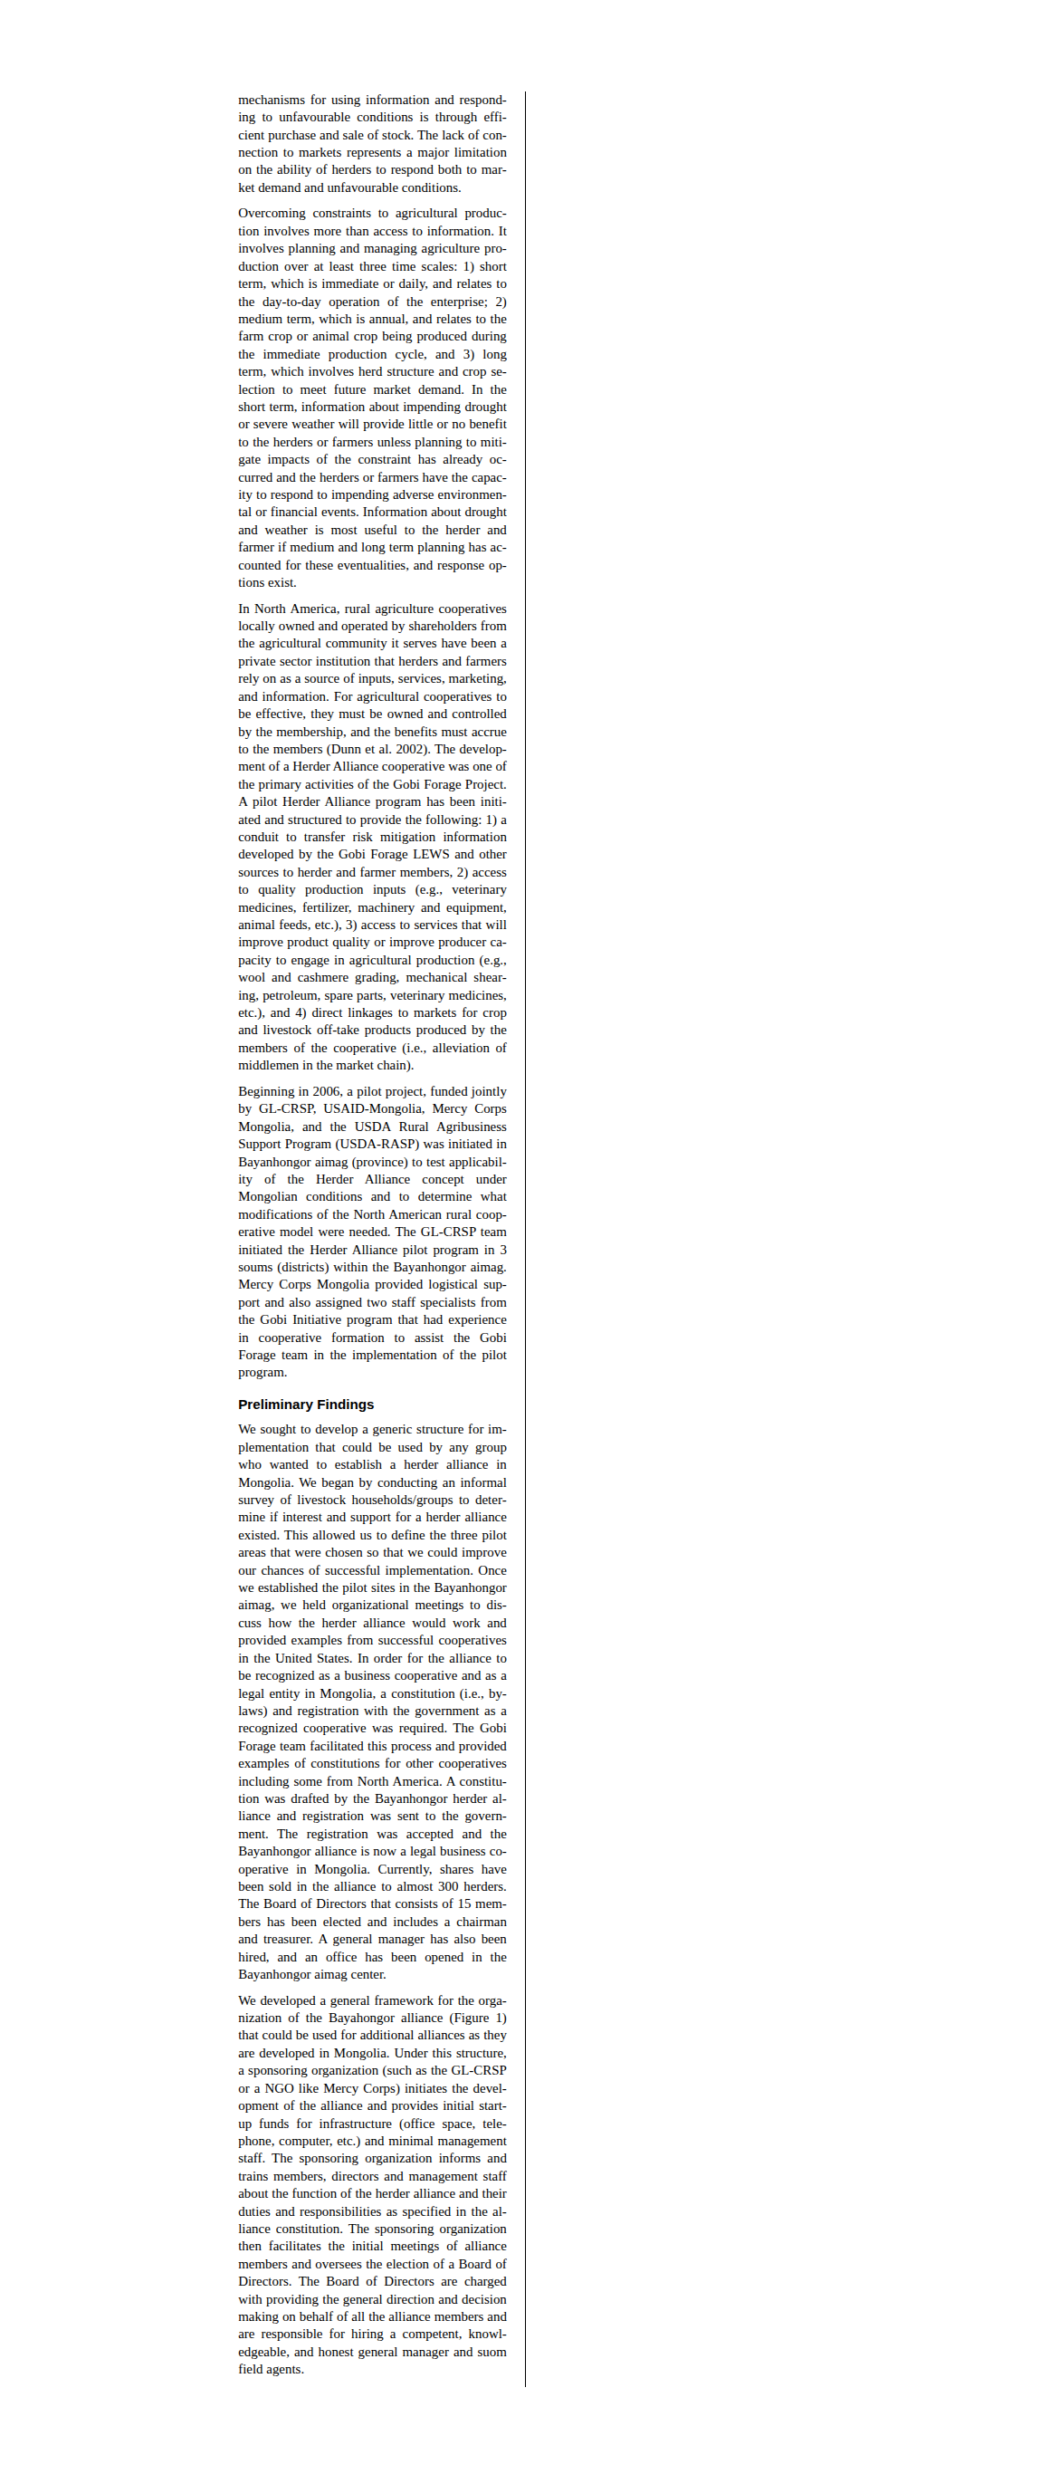mechanisms for using information and responding to unfavourable conditions is through efficient purchase and sale of stock. The lack of connection to markets represents a major limitation on the ability of herders to respond both to market demand and unfavourable conditions.
Overcoming constraints to agricultural production involves more than access to information. It involves planning and managing agriculture production over at least three time scales: 1) short term, which is immediate or daily, and relates to the day-to-day operation of the enterprise; 2) medium term, which is annual, and relates to the farm crop or animal crop being produced during the immediate production cycle, and 3) long term, which involves herd structure and crop selection to meet future market demand. In the short term, information about impending drought or severe weather will provide little or no benefit to the herders or farmers unless planning to mitigate impacts of the constraint has already occurred and the herders or farmers have the capacity to respond to impending adverse environmental or financial events. Information about drought and weather is most useful to the herder and farmer if medium and long term planning has accounted for these eventualities, and response options exist.
In North America, rural agriculture cooperatives locally owned and operated by shareholders from the agricultural community it serves have been a private sector institution that herders and farmers rely on as a source of inputs, services, marketing, and information. For agricultural cooperatives to be effective, they must be owned and controlled by the membership, and the benefits must accrue to the members (Dunn et al. 2002). The development of a Herder Alliance cooperative was one of the primary activities of the Gobi Forage Project. A pilot Herder Alliance program has been initiated and structured to provide the following: 1) a conduit to transfer risk mitigation information developed by the Gobi Forage LEWS and other sources to herder and farmer members, 2) access to quality production inputs (e.g., veterinary medicines, fertilizer, machinery and equipment, animal feeds, etc.), 3) access to services that will improve product quality or improve producer capacity to engage in agricultural production (e.g., wool and cashmere grading, mechanical shearing, petroleum, spare parts, veterinary medicines, etc.), and 4) direct linkages to markets for crop and livestock off-take products produced by the members of the cooperative (i.e., alleviation of middlemen in the market chain).
Beginning in 2006, a pilot project, funded jointly by GL-CRSP, USAID-Mongolia, Mercy Corps Mongolia, and the USDA Rural Agribusiness Support Program (USDA-RASP) was initiated in Bayanhongor aimag (province) to test applicability of the Herder Alliance concept under Mongolian conditions and to determine what modifications of the North American rural cooperative model were needed. The GL-CRSP team initiated the Herder Alliance pilot program in 3 soums (districts) within the Bayanhongor aimag. Mercy Corps Mongolia provided logistical support and also assigned two staff specialists from the Gobi Initiative program that had experience in cooperative formation to assist the Gobi Forage team in the implementation of the pilot program.
Preliminary Findings
We sought to develop a generic structure for implementation that could be used by any group who wanted to establish a herder alliance in Mongolia. We began by conducting an informal survey of livestock households/groups to determine if interest and support for a herder alliance existed. This allowed us to define the three pilot areas that were chosen so that we could improve our chances of successful implementation. Once we established the pilot sites in the Bayanhongor aimag, we held organizational meetings to discuss how the herder alliance would work and provided examples from successful cooperatives in the United States. In order for the alliance to be recognized as a business cooperative and as a legal entity in Mongolia, a constitution (i.e., by-laws) and registration with the government as a recognized cooperative was required. The Gobi Forage team facilitated this process and provided examples of constitutions for other cooperatives including some from North America. A constitution was drafted by the Bayanhongor herder alliance and registration was sent to the government. The registration was accepted and the Bayanhongor alliance is now a legal business cooperative in Mongolia. Currently, shares have been sold in the alliance to almost 300 herders. The Board of Directors that consists of 15 members has been elected and includes a chairman and treasurer. A general manager has also been hired, and an office has been opened in the Bayanhongor aimag center.
We developed a general framework for the organization of the Bayahongor alliance (Figure 1) that could be used for additional alliances as they are developed in Mongolia. Under this structure, a sponsoring organization (such as the GL-CRSP or a NGO like Mercy Corps) initiates the development of the alliance and provides initial start-up funds for infrastructure (office space, telephone, computer, etc.) and minimal management staff. The sponsoring organization informs and trains members, directors and management staff about the function of the herder alliance and their duties and responsibilities as specified in the alliance constitution. The sponsoring organization then facilitates the initial meetings of alliance members and oversees the election of a Board of Directors. The Board of Directors are charged with providing the general direction and decision making on behalf of all the alliance members and are responsible for hiring a competent, knowledgeable, and honest general manager and suom field agents.